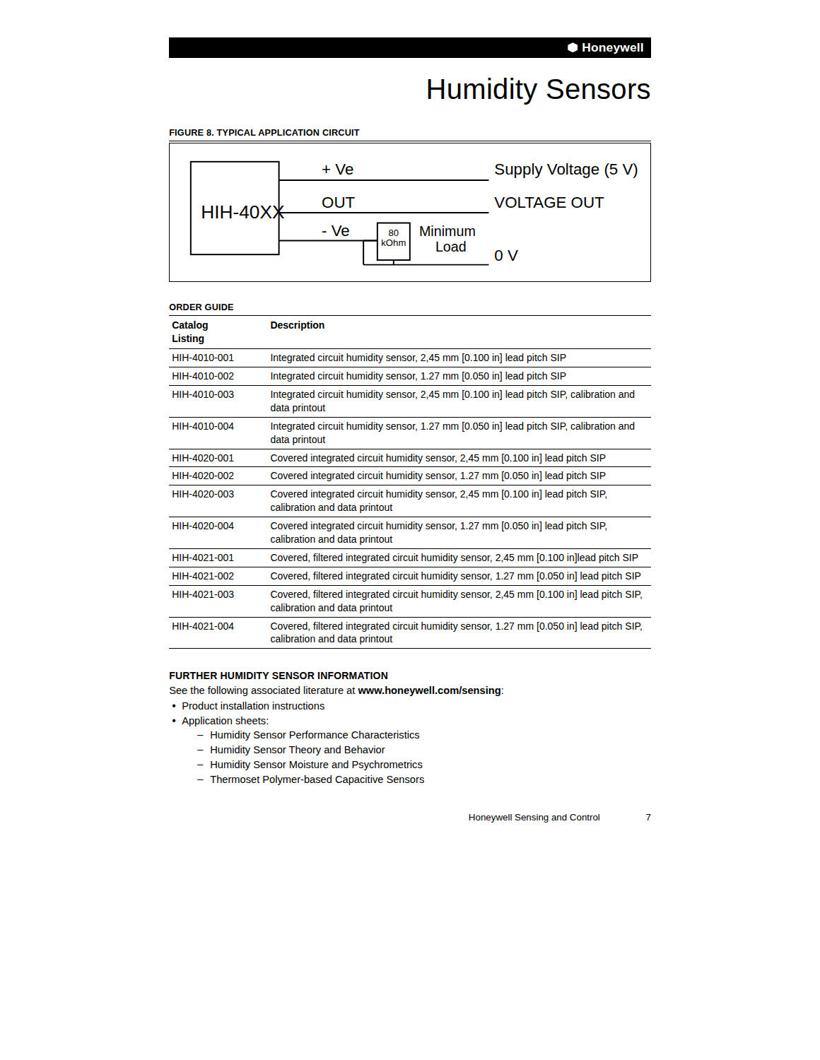Honeywell
Humidity Sensors
FIGURE 8. TYPICAL APPLICATION CIRCUIT
HIH-40XX + Ve OUT - Ve 80 kOhm Minimum Load Supply Voltage (5 V) VOLTAGE OUT 0 V
ORDER GUIDE
| Catalog Listing | Description |
| --- | --- |
| HIH-4010-001 | Integrated circuit humidity sensor, 2,45 mm [0.100 in] lead pitch SIP |
| HIH-4010-002 | Integrated circuit humidity sensor, 1.27 mm [0.050 in] lead pitch SIP |
| HIH-4010-003 | Integrated circuit humidity sensor, 2,45 mm [0.100 in] lead pitch SIP, calibration and data printout |
| HIH-4010-004 | Integrated circuit humidity sensor, 1.27 mm [0.050 in] lead pitch SIP, calibration and data printout |
| HIH-4020-001 | Covered integrated circuit humidity sensor, 2,45 mm [0.100 in] lead pitch SIP |
| HIH-4020-002 | Covered integrated circuit humidity sensor, 1.27 mm [0.050 in] lead pitch SIP |
| HIH-4020-003 | Covered integrated circuit humidity sensor, 2,45 mm [0.100 in] lead pitch SIP, calibration and data printout |
| HIH-4020-004 | Covered integrated circuit humidity sensor, 1.27 mm [0.050 in] lead pitch SIP, calibration and data printout |
| HIH-4021-001 | Covered, filtered integrated circuit humidity sensor, 2,45 mm [0.100 in]lead pitch SIP |
| HIH-4021-002 | Covered, filtered integrated circuit humidity sensor, 1.27 mm [0.050 in] lead pitch SIP |
| HIH-4021-003 | Covered, filtered integrated circuit humidity sensor, 2,45 mm [0.100 in] lead pitch SIP, calibration and data printout |
| HIH-4021-004 | Covered, filtered integrated circuit humidity sensor, 1.27 mm [0.050 in] lead pitch SIP, calibration and data printout |
FURTHER HUMIDITY SENSOR INFORMATION
See the following associated literature at www.honeywell.com/sensing:
Product installation instructions
Application sheets:
Humidity Sensor Performance Characteristics
Humidity Sensor Theory and Behavior
Humidity Sensor Moisture and Psychrometrics
Thermoset Polymer-based Capacitive Sensors
Honeywell Sensing and Control 7